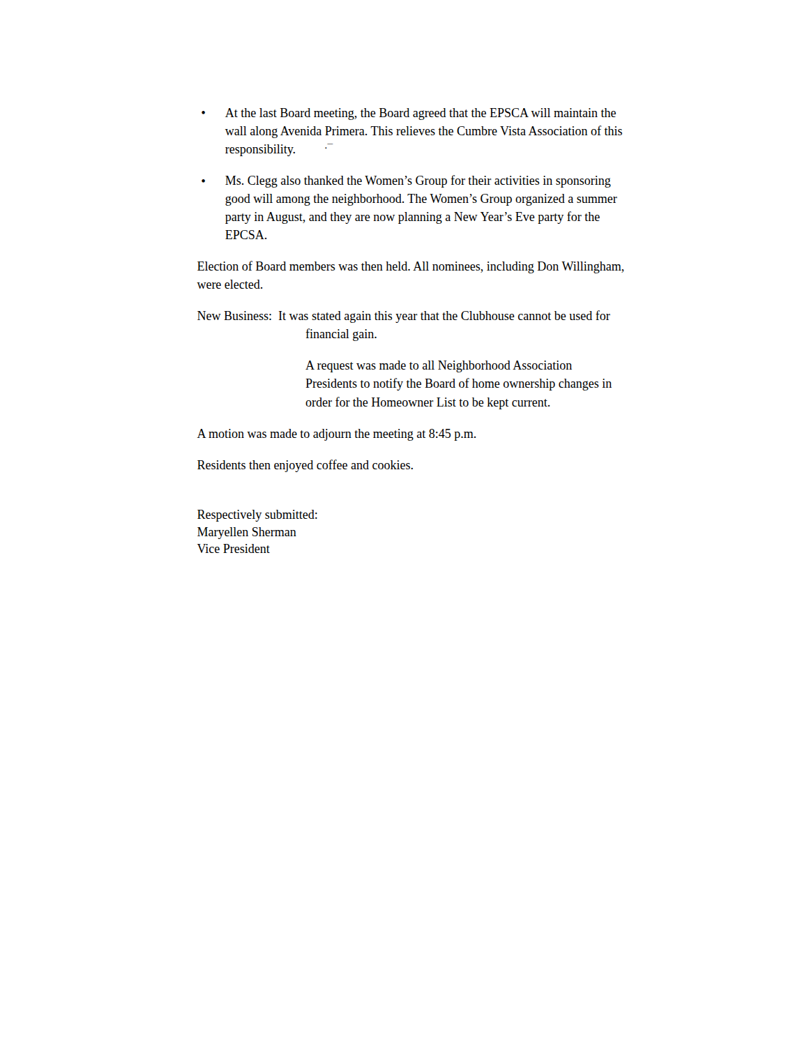At the last Board meeting, the Board agreed that the EPSCA will maintain the wall along Avenida Primera. This relieves the Cumbre Vista Association of this responsibility.
Ms. Clegg also thanked the Women’s Group for their activities in sponsoring good will among the neighborhood. The Women’s Group organized a summer party in August, and they are now planning a New Year’s Eve party for the EPCSA.
Election of Board members was then held. All nominees, including Don Willingham, were elected.
New Business: It was stated again this year that the Clubhouse cannot be used for financial gain.
A request was made to all Neighborhood Association Presidents to notify the Board of home ownership changes in order for the Homeowner List to be kept current.
A motion was made to adjourn the meeting at 8:45 p.m.
Residents then enjoyed coffee and cookies.
Respectively submitted:
Maryellen Sherman
Vice President